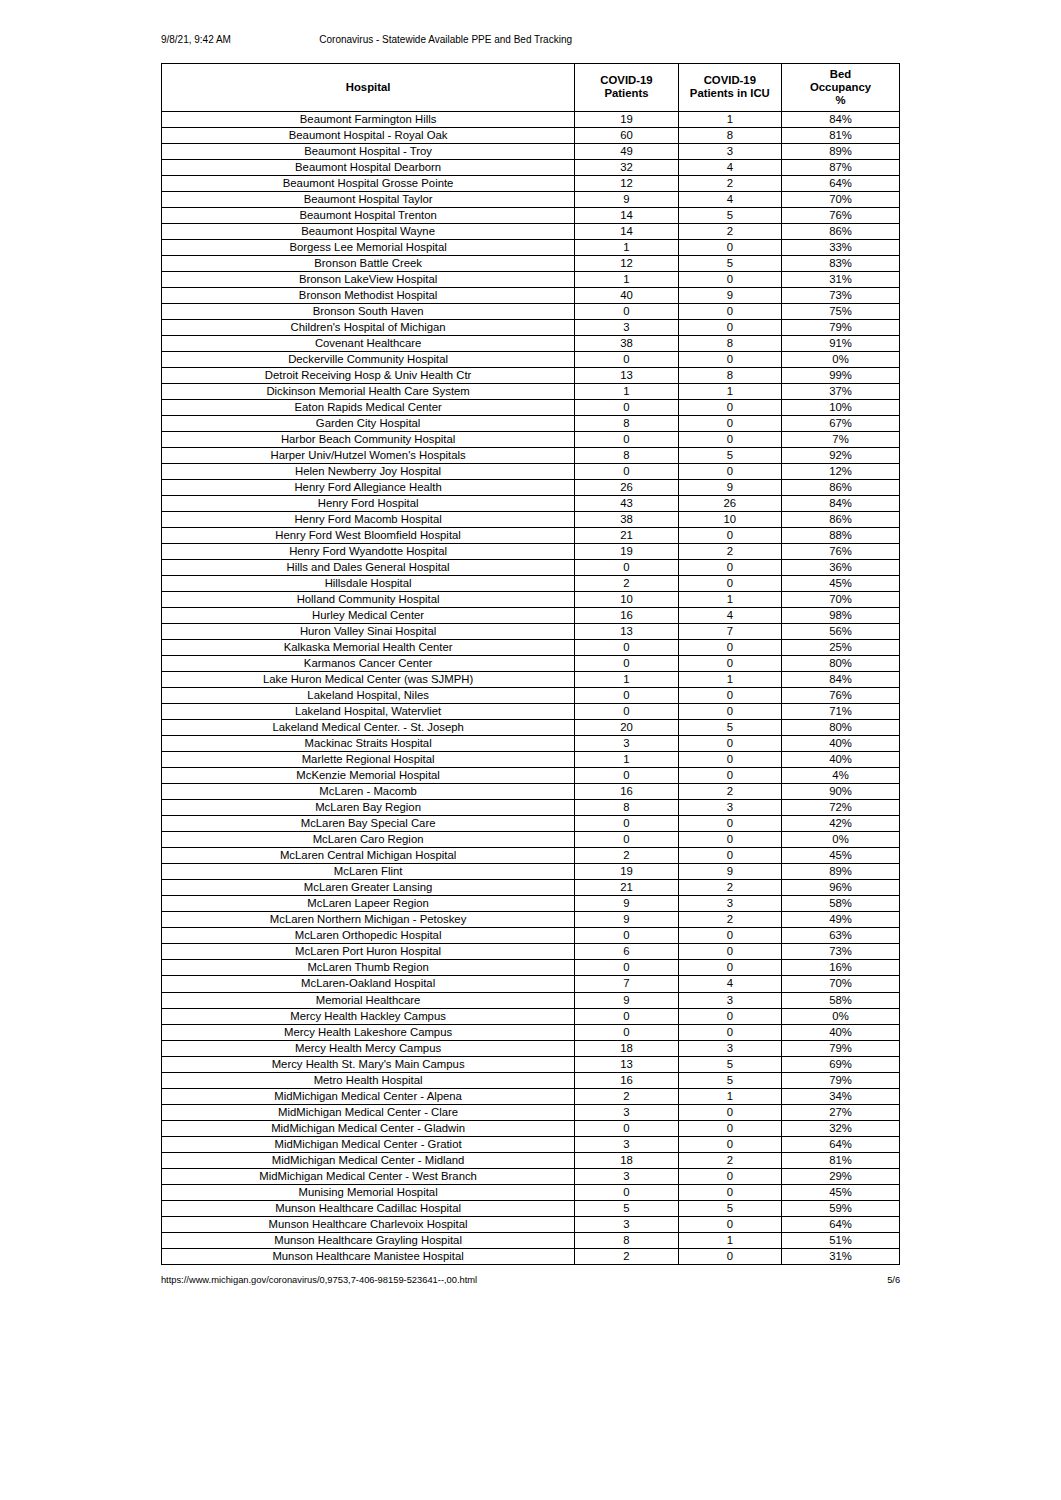9/8/21, 9:42 AM
Coronavirus - Statewide Available PPE and Bed Tracking
| Hospital | COVID-19 Patients | COVID-19 Patients in ICU | Bed Occupancy % |
| --- | --- | --- | --- |
| Beaumont Farmington Hills | 19 | 1 | 84% |
| Beaumont Hospital - Royal Oak | 60 | 8 | 81% |
| Beaumont Hospital - Troy | 49 | 3 | 89% |
| Beaumont Hospital Dearborn | 32 | 4 | 87% |
| Beaumont Hospital Grosse Pointe | 12 | 2 | 64% |
| Beaumont Hospital Taylor | 9 | 4 | 70% |
| Beaumont Hospital Trenton | 14 | 5 | 76% |
| Beaumont Hospital Wayne | 14 | 2 | 86% |
| Borgess Lee Memorial Hospital | 1 | 0 | 33% |
| Bronson Battle Creek | 12 | 5 | 83% |
| Bronson LakeView Hospital | 1 | 0 | 31% |
| Bronson Methodist Hospital | 40 | 9 | 73% |
| Bronson South Haven | 0 | 0 | 75% |
| Children's Hospital of Michigan | 3 | 0 | 79% |
| Covenant Healthcare | 38 | 8 | 91% |
| Deckerville Community Hospital | 0 | 0 | 0% |
| Detroit Receiving Hosp & Univ Health Ctr | 13 | 8 | 99% |
| Dickinson Memorial Health Care System | 1 | 1 | 37% |
| Eaton Rapids Medical Center | 0 | 0 | 10% |
| Garden City Hospital | 8 | 0 | 67% |
| Harbor Beach Community Hospital | 0 | 0 | 7% |
| Harper Univ/Hutzel Women's Hospitals | 8 | 5 | 92% |
| Helen Newberry Joy Hospital | 0 | 0 | 12% |
| Henry Ford Allegiance Health | 26 | 9 | 86% |
| Henry Ford Hospital | 43 | 26 | 84% |
| Henry Ford Macomb Hospital | 38 | 10 | 86% |
| Henry Ford West Bloomfield Hospital | 21 | 0 | 88% |
| Henry Ford Wyandotte Hospital | 19 | 2 | 76% |
| Hills and Dales General Hospital | 0 | 0 | 36% |
| Hillsdale Hospital | 2 | 0 | 45% |
| Holland Community Hospital | 10 | 1 | 70% |
| Hurley Medical Center | 16 | 4 | 98% |
| Huron Valley Sinai Hospital | 13 | 7 | 56% |
| Kalkaska Memorial Health Center | 0 | 0 | 25% |
| Karmanos Cancer Center | 0 | 0 | 80% |
| Lake Huron Medical Center (was SJMPH) | 1 | 1 | 84% |
| Lakeland Hospital, Niles | 0 | 0 | 76% |
| Lakeland Hospital, Watervliet | 0 | 0 | 71% |
| Lakeland Medical Center. - St. Joseph | 20 | 5 | 80% |
| Mackinac Straits Hospital | 3 | 0 | 40% |
| Marlette Regional Hospital | 1 | 0 | 40% |
| McKenzie Memorial Hospital | 0 | 0 | 4% |
| McLaren - Macomb | 16 | 2 | 90% |
| McLaren Bay Region | 8 | 3 | 72% |
| McLaren Bay Special Care | 0 | 0 | 42% |
| McLaren Caro Region | 0 | 0 | 0% |
| McLaren Central Michigan Hospital | 2 | 0 | 45% |
| McLaren Flint | 19 | 9 | 89% |
| McLaren Greater Lansing | 21 | 2 | 96% |
| McLaren Lapeer Region | 9 | 3 | 58% |
| McLaren Northern Michigan - Petoskey | 9 | 2 | 49% |
| McLaren Orthopedic Hospital | 0 | 0 | 63% |
| McLaren Port Huron Hospital | 6 | 0 | 73% |
| McLaren Thumb Region | 0 | 0 | 16% |
| McLaren-Oakland Hospital | 7 | 4 | 70% |
| Memorial Healthcare | 9 | 3 | 58% |
| Mercy Health Hackley Campus | 0 | 0 | 0% |
| Mercy Health Lakeshore Campus | 0 | 0 | 40% |
| Mercy Health Mercy Campus | 18 | 3 | 79% |
| Mercy Health St. Mary's Main Campus | 13 | 5 | 69% |
| Metro Health Hospital | 16 | 5 | 79% |
| MidMichigan Medical Center - Alpena | 2 | 1 | 34% |
| MidMichigan Medical Center - Clare | 3 | 0 | 27% |
| MidMichigan Medical Center - Gladwin | 0 | 0 | 32% |
| MidMichigan Medical Center - Gratiot | 3 | 0 | 64% |
| MidMichigan Medical Center - Midland | 18 | 2 | 81% |
| MidMichigan Medical Center - West Branch | 3 | 0 | 29% |
| Munising Memorial Hospital | 0 | 0 | 45% |
| Munson Healthcare Cadillac Hospital | 5 | 5 | 59% |
| Munson Healthcare Charlevoix Hospital | 3 | 0 | 64% |
| Munson Healthcare Grayling Hospital | 8 | 1 | 51% |
| Munson Healthcare Manistee Hospital | 2 | 0 | 31% |
https://www.michigan.gov/coronavirus/0,9753,7-406-98159-523641--,00.html
5/6